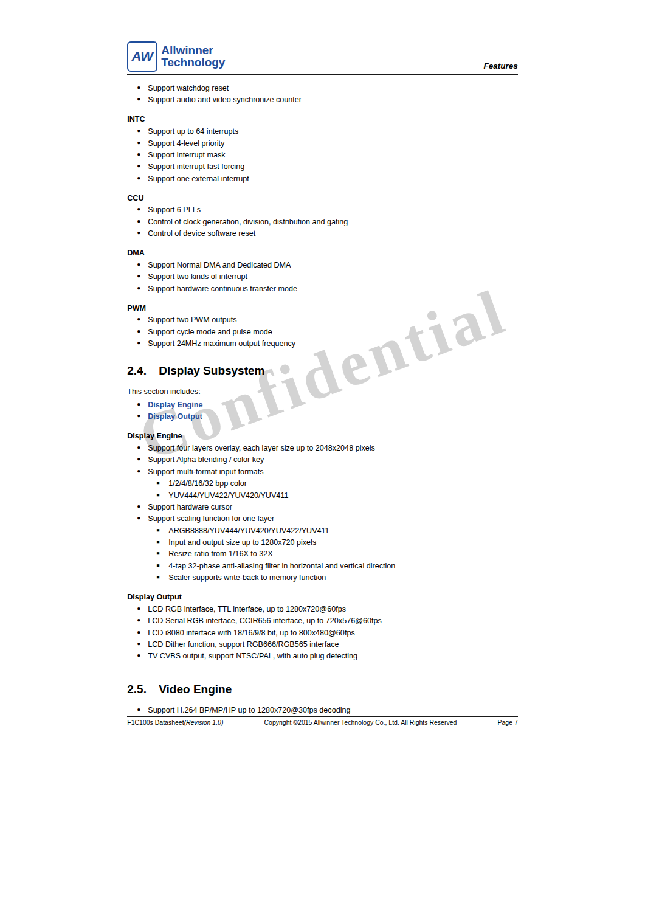Confidential
AW
Allwinner
Technology
Features
Support watchdog reset
Support audio and video synchronize counter
INTC
Support up to 64 interrupts
Support 4-level priority
Support interrupt mask
Support interrupt fast forcing
Support one external interrupt
CCU
Support 6 PLLs
Control of clock generation, division, distribution and gating
Control of device software reset
DMA
Support Normal DMA and Dedicated DMA
Support two kinds of interrupt
Support hardware continuous transfer mode
PWM
Support two PWM outputs
Support cycle mode and pulse mode
Support 24MHz maximum output frequency
2.4. Display Subsystem
This section includes:
Display Engine
Display Output
Display Engine
Support four layers overlay, each layer size up to 2048x2048 pixels
Support Alpha blending / color key
Support multi-format input formats
1/2/4/8/16/32 bpp color
YUV444/YUV422/YUV420/YUV411
Support hardware cursor
Support scaling function for one layer
ARGB8888/YUV444/YUV420/YUV422/YUV411
Input and output size up to 1280x720 pixels
Resize ratio from 1/16X to 32X
4-tap 32-phase anti-aliasing filter in horizontal and vertical direction
Scaler supports write-back to memory function
Display Output
LCD RGB interface, TTL interface, up to 1280x720@60fps
LCD Serial RGB interface, CCIR656 interface, up to 720x576@60fps
LCD i8080 interface with 18/16/9/8 bit, up to 800x480@60fps
LCD Dither function, support RGB666/RGB565 interface
TV CVBS output, support NTSC/PAL, with auto plug detecting
2.5. Video Engine
Support H.264 BP/MP/HP up to 1280x720@30fps decoding
F1C100s Datasheet(Revision 1.0)
Copyright ©2015 Allwinner Technology Co., Ltd. All Rights Reserved
Page 7